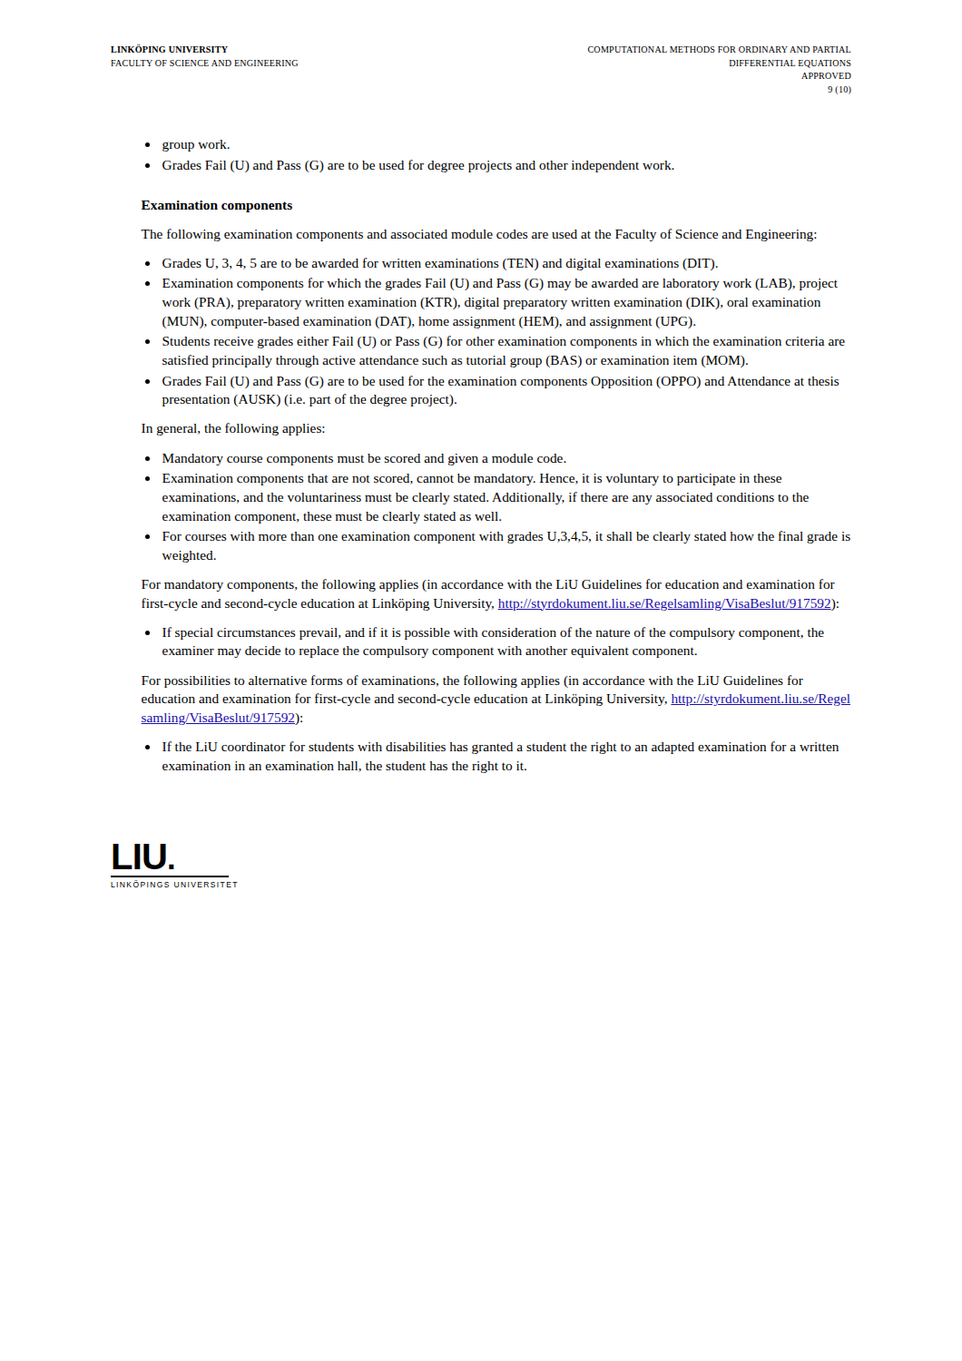Linköping University
Faculty of Science and Engineering
Computational Methods for Ordinary and Partial
Differential Equations
Approved
9 (10)
group work.
Grades Fail (U) and Pass (G) are to be used for degree projects and other independent work.
Examination components
The following examination components and associated module codes are used at the Faculty of Science and Engineering:
Grades U, 3, 4, 5 are to be awarded for written examinations (TEN) and digital examinations (DIT).
Examination components for which the grades Fail (U) and Pass (G) may be awarded are laboratory work (LAB), project work (PRA), preparatory written examination (KTR), digital preparatory written examination (DIK), oral examination (MUN), computer-based examination (DAT), home assignment (HEM), and assignment (UPG).
Students receive grades either Fail (U) or Pass (G) for other examination components in which the examination criteria are satisfied principally through active attendance such as tutorial group (BAS) or examination item (MOM).
Grades Fail (U) and Pass (G) are to be used for the examination components Opposition (OPPO) and Attendance at thesis presentation (AUSK) (i.e. part of the degree project).
In general, the following applies:
Mandatory course components must be scored and given a module code.
Examination components that are not scored, cannot be mandatory. Hence, it is voluntary to participate in these examinations, and the voluntariness must be clearly stated. Additionally, if there are any associated conditions to the examination component, these must be clearly stated as well.
For courses with more than one examination component with grades U,3,4,5, it shall be clearly stated how the final grade is weighted.
For mandatory components, the following applies (in accordance with the LiU Guidelines for education and examination for first-cycle and second-cycle education at Linköping University, http://styrdokument.liu.se/Regelsamling/VisaBeslut/917592):
If special circumstances prevail, and if it is possible with consideration of the nature of the compulsory component, the examiner may decide to replace the compulsory component with another equivalent component.
For possibilities to alternative forms of examinations, the following applies (in accordance with the LiU Guidelines for education and examination for first-cycle and second-cycle education at Linköping University, http://styrdokument.liu.se/Regelsamling/VisaBeslut/917592):
If the LiU coordinator for students with disabilities has granted a student the right to an adapted examination for a written examination in an examination hall, the student has the right to it.
LIU.
LINKÖPINGS UNIVERSITET